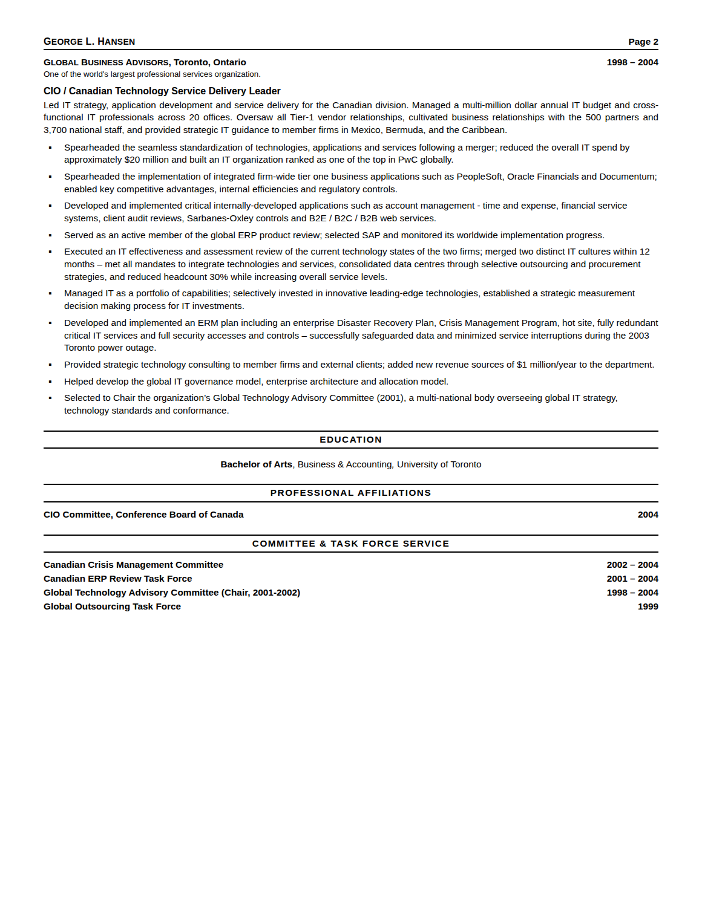GEORGE L. HANSEN
Page 2
GLOBAL BUSINESS ADVISORS, Toronto, Ontario
1998 – 2004
One of the world's largest professional services organization.
CIO / Canadian Technology Service Delivery Leader
Led IT strategy, application development and service delivery for the Canadian division. Managed a multi-million dollar annual IT budget and cross-functional IT professionals across 20 offices. Oversaw all Tier-1 vendor relationships, cultivated business relationships with the 500 partners and 3,700 national staff, and provided strategic IT guidance to member firms in Mexico, Bermuda, and the Caribbean.
Spearheaded the seamless standardization of technologies, applications and services following a merger; reduced the overall IT spend by approximately $20 million and built an IT organization ranked as one of the top in PwC globally.
Spearheaded the implementation of integrated firm-wide tier one business applications such as PeopleSoft, Oracle Financials and Documentum; enabled key competitive advantages, internal efficiencies and regulatory controls.
Developed and implemented critical internally-developed applications such as account management - time and expense, financial service systems, client audit reviews, Sarbanes-Oxley controls and B2E / B2C / B2B web services.
Served as an active member of the global ERP product review; selected SAP and monitored its worldwide implementation progress.
Executed an IT effectiveness and assessment review of the current technology states of the two firms; merged two distinct IT cultures within 12 months – met all mandates to integrate technologies and services, consolidated data centres through selective outsourcing and procurement strategies, and reduced headcount 30% while increasing overall service levels.
Managed IT as a portfolio of capabilities; selectively invested in innovative leading-edge technologies, established a strategic measurement decision making process for IT investments.
Developed and implemented an ERM plan including an enterprise Disaster Recovery Plan, Crisis Management Program, hot site, fully redundant critical IT services and full security accesses and controls – successfully safeguarded data and minimized service interruptions during the 2003 Toronto power outage.
Provided strategic technology consulting to member firms and external clients; added new revenue sources of $1 million/year to the department.
Helped develop the global IT governance model, enterprise architecture and allocation model.
Selected to Chair the organization’s Global Technology Advisory Committee (2001), a multi-national body overseeing global IT strategy, technology standards and conformance.
EDUCATION
Bachelor of Arts, Business & Accounting, University of Toronto
PROFESSIONAL AFFILIATIONS
CIO Committee, Conference Board of Canada
2004
COMMITTEE & TASK FORCE SERVICE
Canadian Crisis Management Committee
2002 – 2004
Canadian ERP Review Task Force
2001 – 2004
Global Technology Advisory Committee (Chair, 2001-2002)
1998 – 2004
Global Outsourcing Task Force
1999